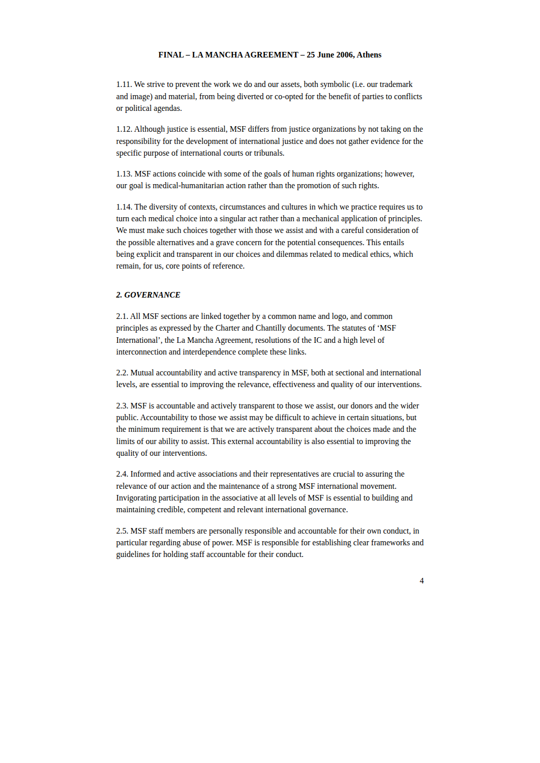FINAL – LA MANCHA AGREEMENT – 25 June 2006, Athens
1.11. We strive to prevent the work we do and our assets, both symbolic (i.e. our trademark and image) and material, from being diverted or co-opted for the benefit of parties to conflicts or political agendas.
1.12. Although justice is essential, MSF differs from justice organizations by not taking on the responsibility for the development of international justice and does not gather evidence for the specific purpose of international courts or tribunals.
1.13. MSF actions coincide with some of the goals of human rights organizations; however, our goal is medical-humanitarian action rather than the promotion of such rights.
1.14. The diversity of contexts, circumstances and cultures in which we practice requires us to turn each medical choice into a singular act rather than a mechanical application of principles. We must make such choices together with those we assist and with a careful consideration of the possible alternatives and a grave concern for the potential consequences. This entails being explicit and transparent in our choices and dilemmas related to medical ethics, which remain, for us, core points of reference.
2. GOVERNANCE
2.1. All MSF sections are linked together by a common name and logo, and common principles as expressed by the Charter and Chantilly documents. The statutes of ‘MSF International’, the La Mancha Agreement, resolutions of the IC and a high level of interconnection and interdependence complete these links.
2.2. Mutual accountability and active transparency in MSF, both at sectional and international levels, are essential to improving the relevance, effectiveness and quality of our interventions.
2.3. MSF is accountable and actively transparent to those we assist, our donors and the wider public. Accountability to those we assist may be difficult to achieve in certain situations, but the minimum requirement is that we are actively transparent about the choices made and the limits of our ability to assist. This external accountability is also essential to improving the quality of our interventions.
2.4. Informed and active associations and their representatives are crucial to assuring the relevance of our action and the maintenance of a strong MSF international movement. Invigorating participation in the associative at all levels of MSF is essential to building and maintaining credible, competent and relevant international governance.
2.5. MSF staff members are personally responsible and accountable for their own conduct, in particular regarding abuse of power. MSF is responsible for establishing clear frameworks and guidelines for holding staff accountable for their conduct.
4